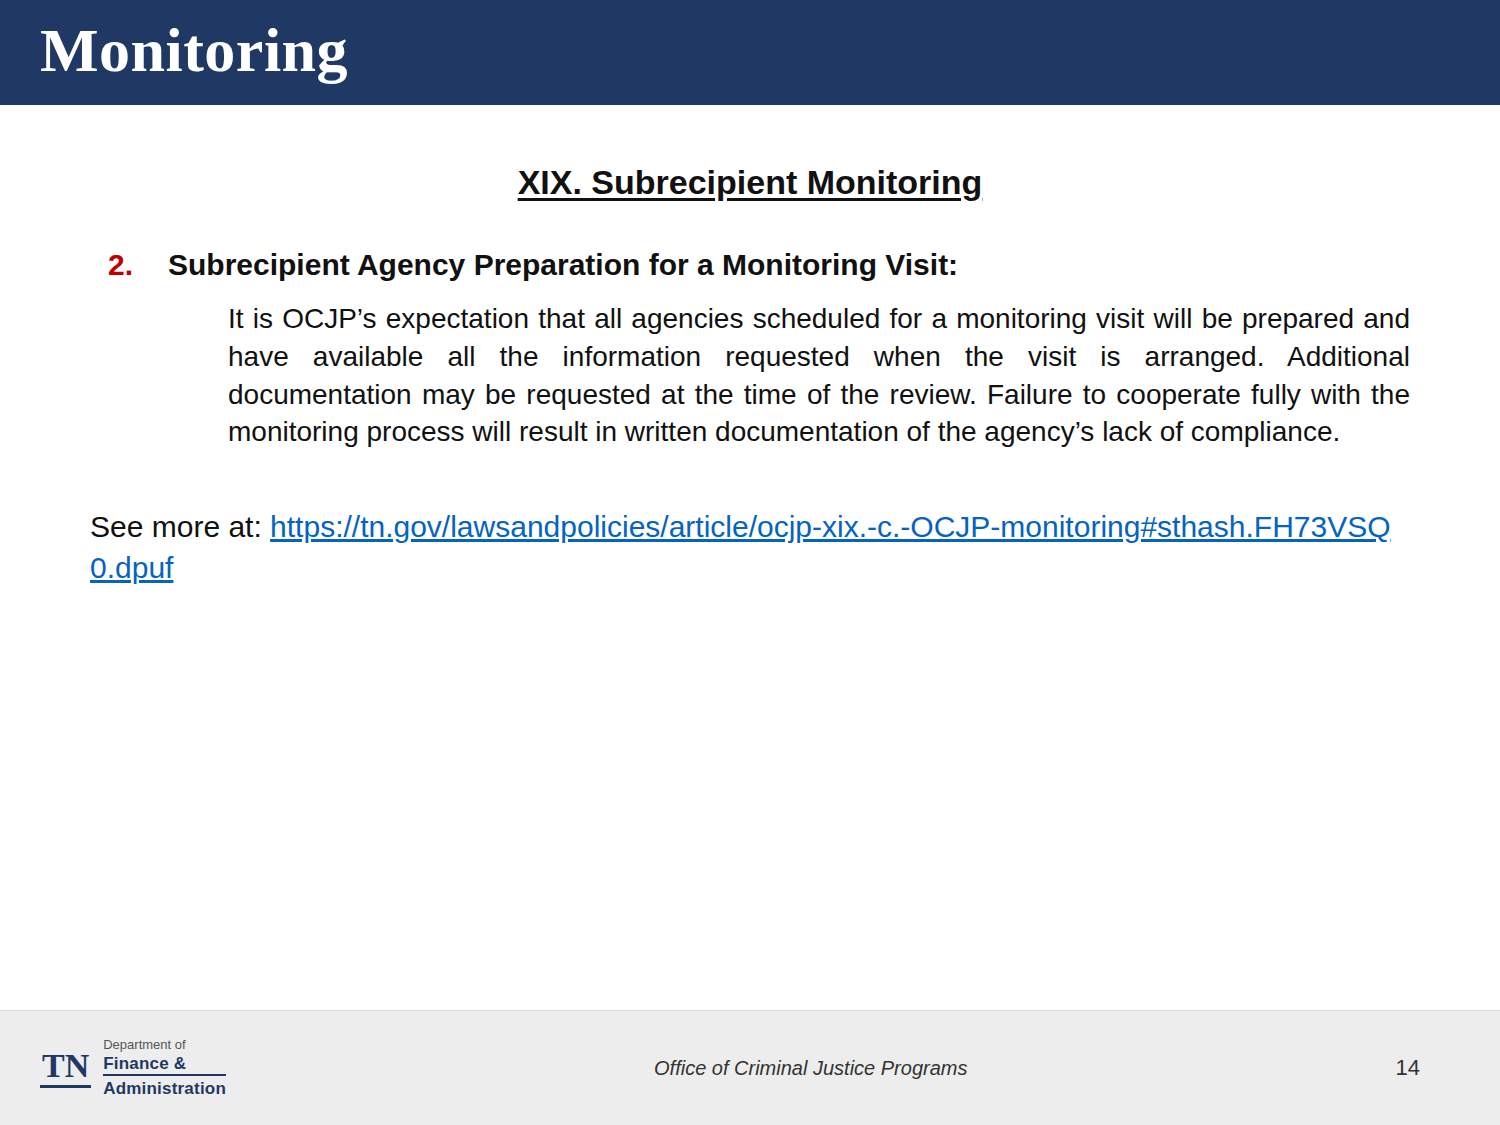Monitoring
XIX. Subrecipient Monitoring
2.
Subrecipient Agency Preparation for a Monitoring Visit:
It is OCJP’s expectation that all agencies scheduled for a monitoring visit will be prepared and have available all the information requested when the visit is arranged. Additional documentation may be requested at the time of the review. Failure to cooperate fully with the monitoring process will result in written documentation of the agency’s lack of compliance.
See more at: https://tn.gov/lawsandpolicies/article/ocjp-xix.-c.-OCJP-monitoring#sthash.FH73VSQ0.dpuf
TN
Department of
Finance &
Administration
Office of Criminal Justice Programs
14